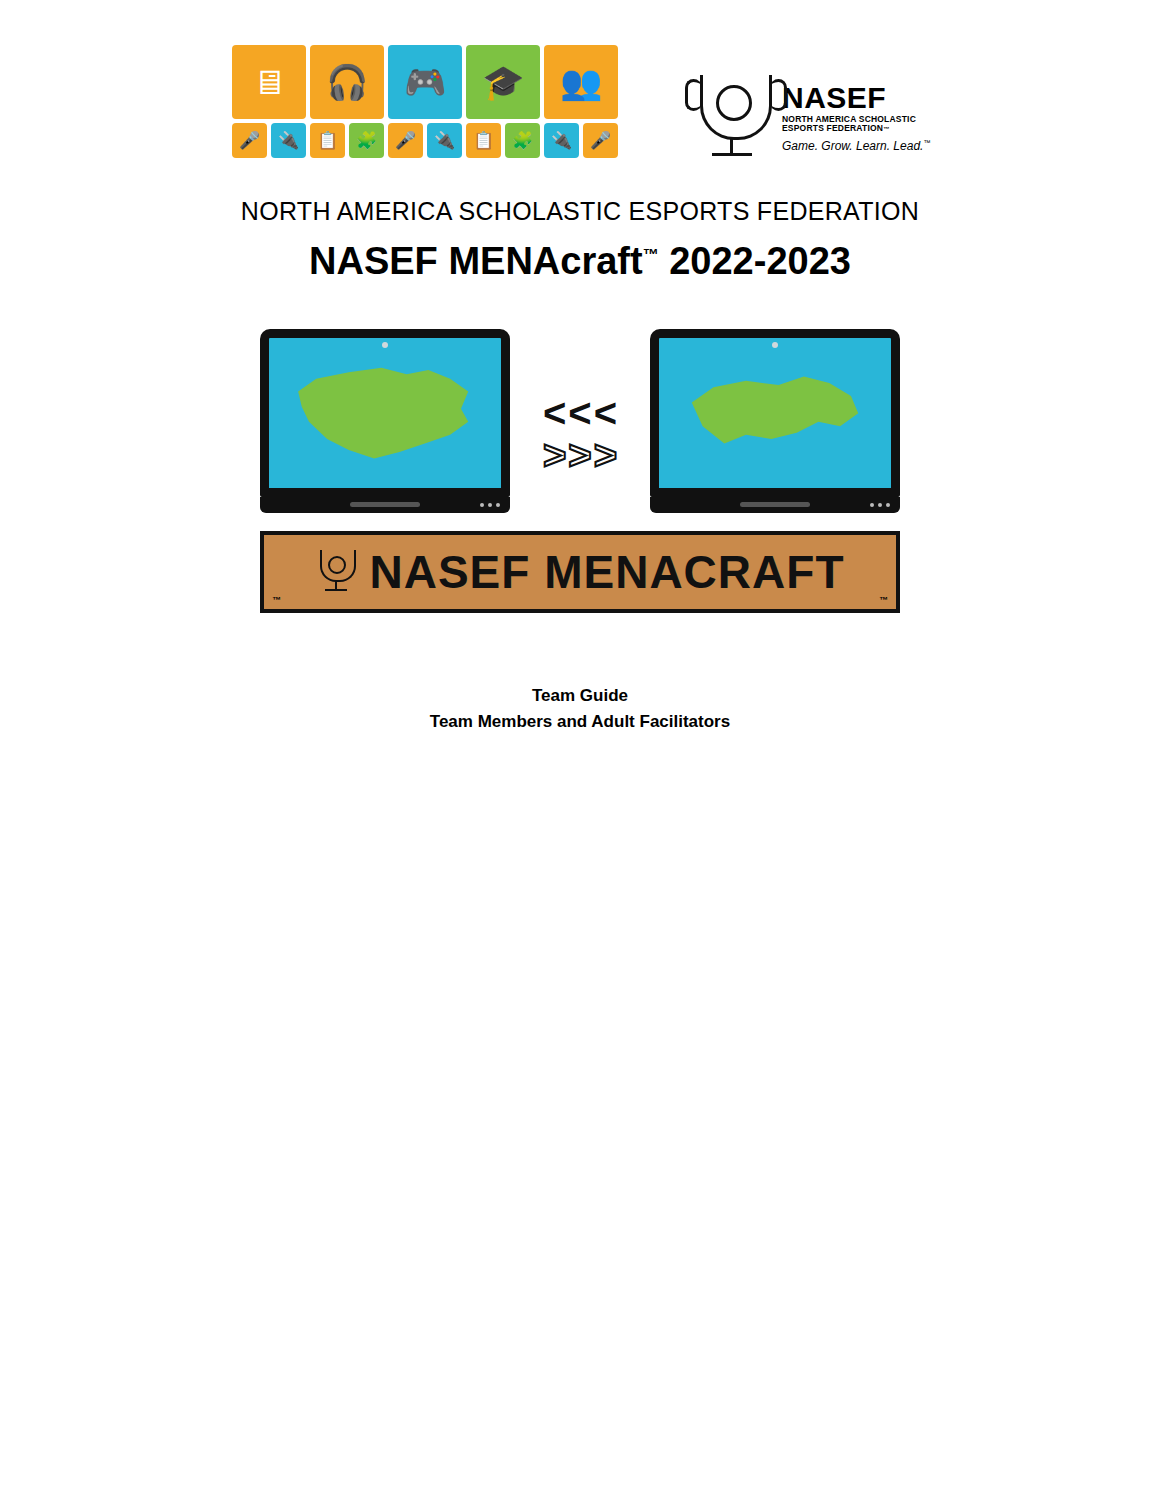🖥
🎧
🎮
🎓
👥
🎤
🔌
📋
🧩
🎤
🔌
📋
🧩
🔌
🎤
NASEF
NORTH AMERICA SCHOLASTIC
ESPORTS FEDERATION™
Game. Grow. Learn. Lead.™
NORTH AMERICA SCHOLASTIC ESPORTS FEDERATION
NASEF MENAcraft™ 2022-2023
<<<
>>>
™
NASEF MENACRAFT
™
Team Guide
Team Members and Adult Facilitators